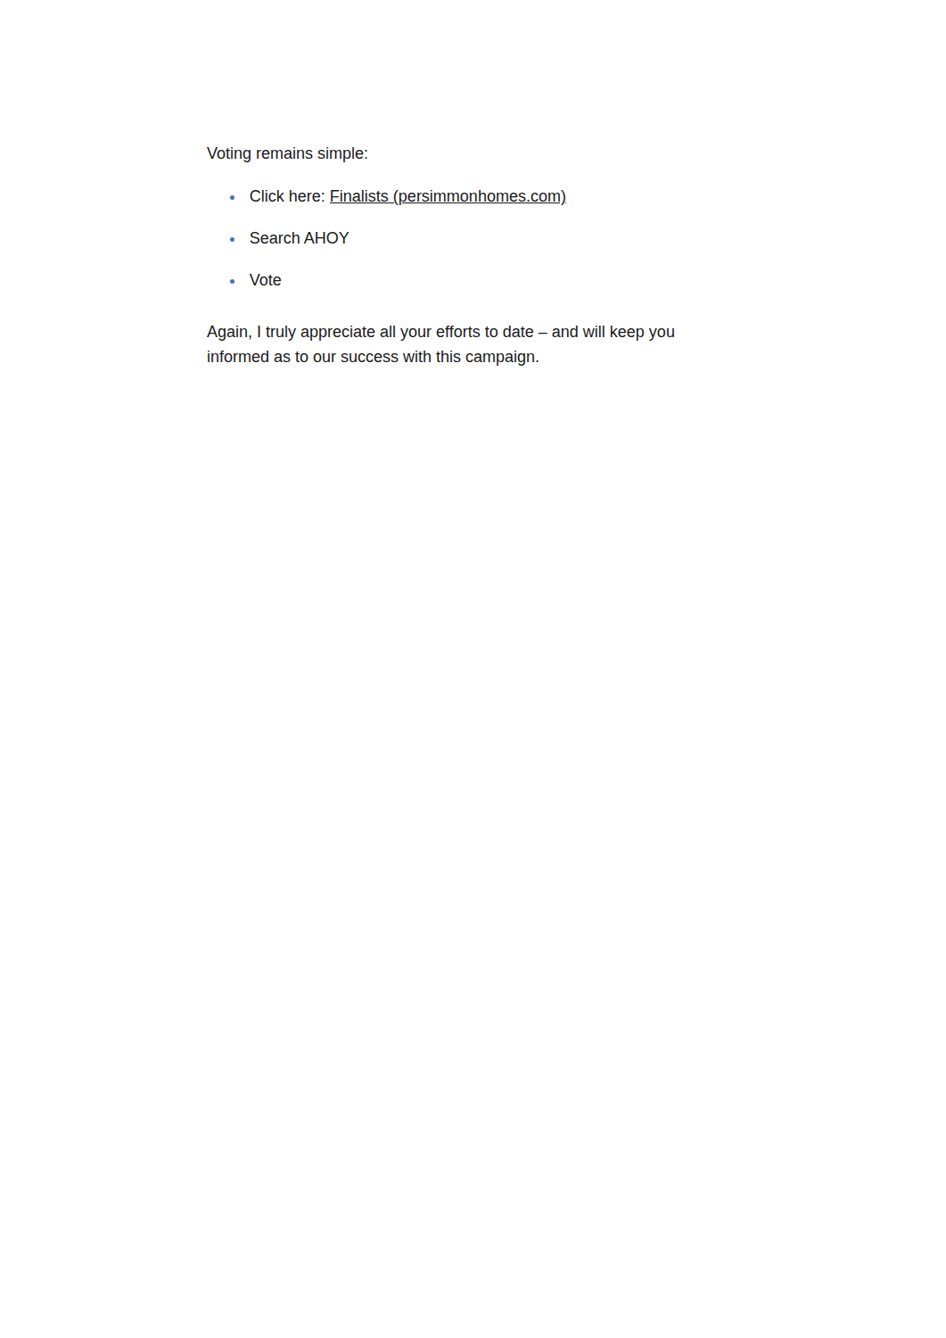Voting remains simple:
Click here: Finalists (persimmonhomes.com)
Search AHOY
Vote
Again, I truly appreciate all your efforts to date – and will keep you informed as to our success with this campaign.